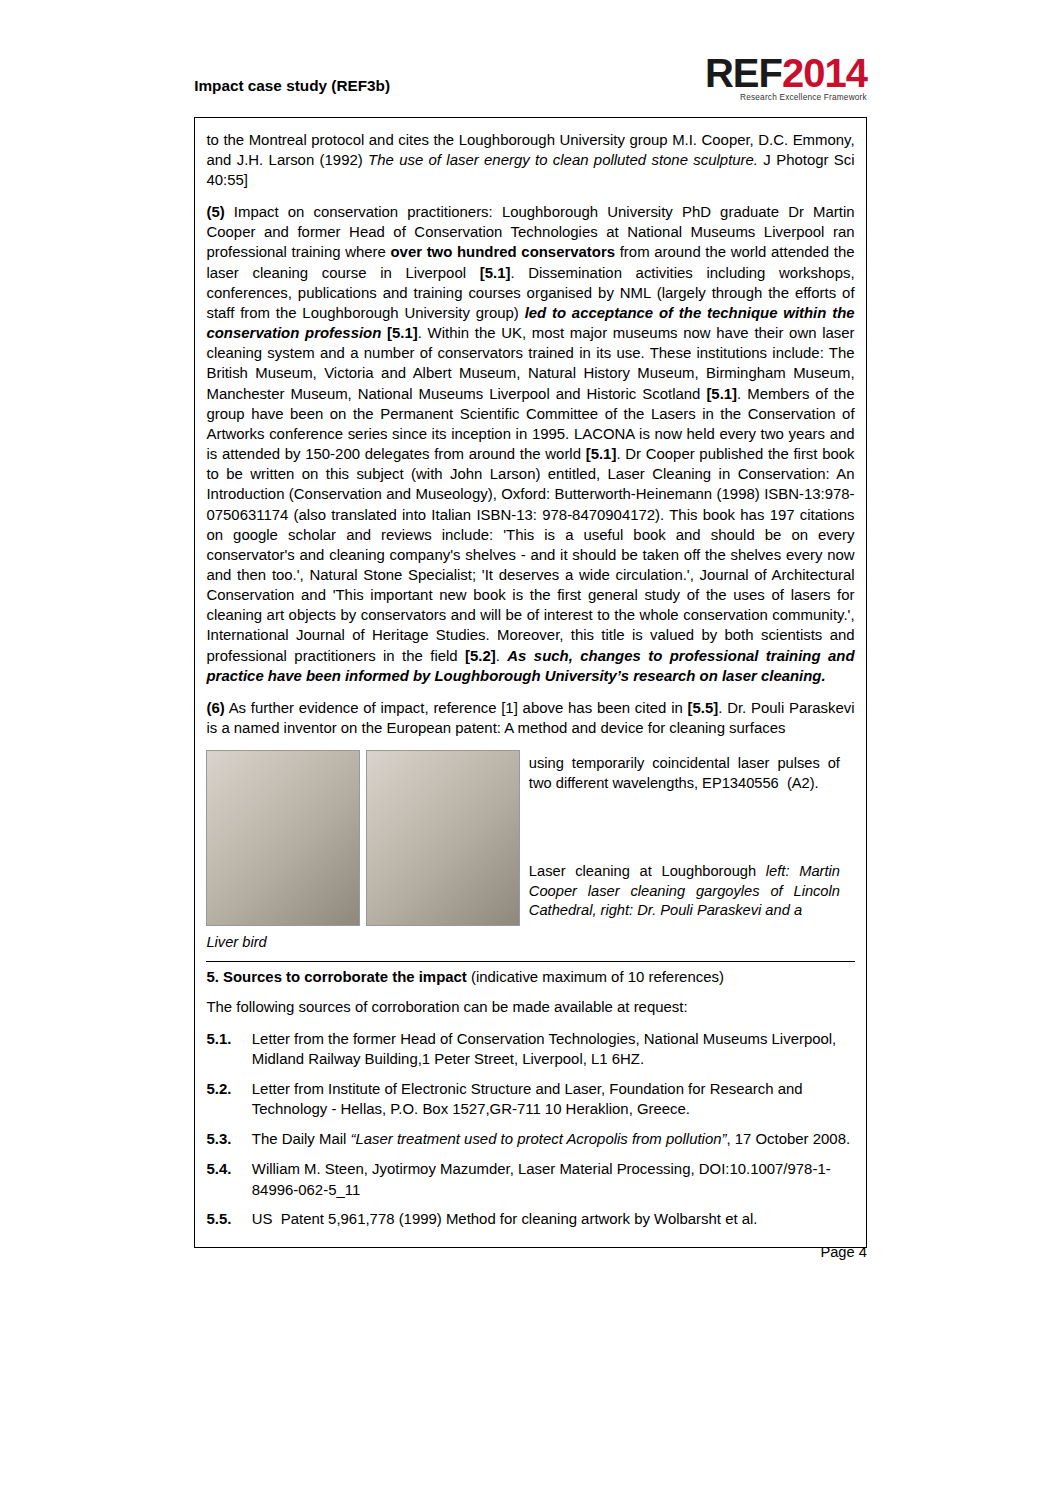Impact case study (REF3b)
REF2014
Research Excellence Framework
to the Montreal protocol and cites the Loughborough University group M.I. Cooper, D.C. Emmony, and J.H. Larson (1992) The use of laser energy to clean polluted stone sculpture. J Photogr Sci 40:55]
(5) Impact on conservation practitioners: Loughborough University PhD graduate Dr Martin Cooper and former Head of Conservation Technologies at National Museums Liverpool ran professional training where over two hundred conservators from around the world attended the laser cleaning course in Liverpool [5.1]. Dissemination activities including workshops, conferences, publications and training courses organised by NML (largely through the efforts of staff from the Loughborough University group) led to acceptance of the technique within the conservation profession [5.1]. Within the UK, most major museums now have their own laser cleaning system and a number of conservators trained in its use. These institutions include: The British Museum, Victoria and Albert Museum, Natural History Museum, Birmingham Museum, Manchester Museum, National Museums Liverpool and Historic Scotland [5.1]. Members of the group have been on the Permanent Scientific Committee of the Lasers in the Conservation of Artworks conference series since its inception in 1995. LACONA is now held every two years and is attended by 150-200 delegates from around the world [5.1]. Dr Cooper published the first book to be written on this subject (with John Larson) entitled, Laser Cleaning in Conservation: An Introduction (Conservation and Museology), Oxford: Butterworth-Heinemann (1998) ISBN-13:978-0750631174 (also translated into Italian ISBN-13: 978-8470904172). This book has 197 citations on google scholar and reviews include: 'This is a useful book and should be on every conservator's and cleaning company's shelves - and it should be taken off the shelves every now and then too.', Natural Stone Specialist; 'It deserves a wide circulation.', Journal of Architectural Conservation and 'This important new book is the first general study of the uses of lasers for cleaning art objects by conservators and will be of interest to the whole conservation community.', International Journal of Heritage Studies. Moreover, this title is valued by both scientists and professional practitioners in the field [5.2]. As such, changes to professional training and practice have been informed by Loughborough University’s research on laser cleaning.
(6) As further evidence of impact, reference [1] above has been cited in [5.5]. Dr. Pouli Paraskevi is a named inventor on the European patent: A method and device for cleaning surfaces
using temporarily coincidental laser pulses of two different wavelengths, EP1340556 (A2).
Laser cleaning at Loughborough left: Martin Cooper laser cleaning gargoyles of Lincoln Cathedral, right: Dr. Pouli Paraskevi and a
Liver bird
5. Sources to corroborate the impact (indicative maximum of 10 references)
The following sources of corroboration can be made available at request:
5.1. Letter from the former Head of Conservation Technologies, National Museums Liverpool, Midland Railway Building,1 Peter Street, Liverpool, L1 6HZ.
5.2. Letter from Institute of Electronic Structure and Laser, Foundation for Research and Technology - Hellas, P.O. Box 1527,GR-711 10 Heraklion, Greece.
5.3. The Daily Mail “Laser treatment used to protect Acropolis from pollution”, 17 October 2008.
5.4. William M. Steen, Jyotirmoy Mazumder, Laser Material Processing, DOI:10.1007/978-1-84996-062-5_11
5.5. US Patent 5,961,778 (1999) Method for cleaning artwork by Wolbarsht et al.
Page 4